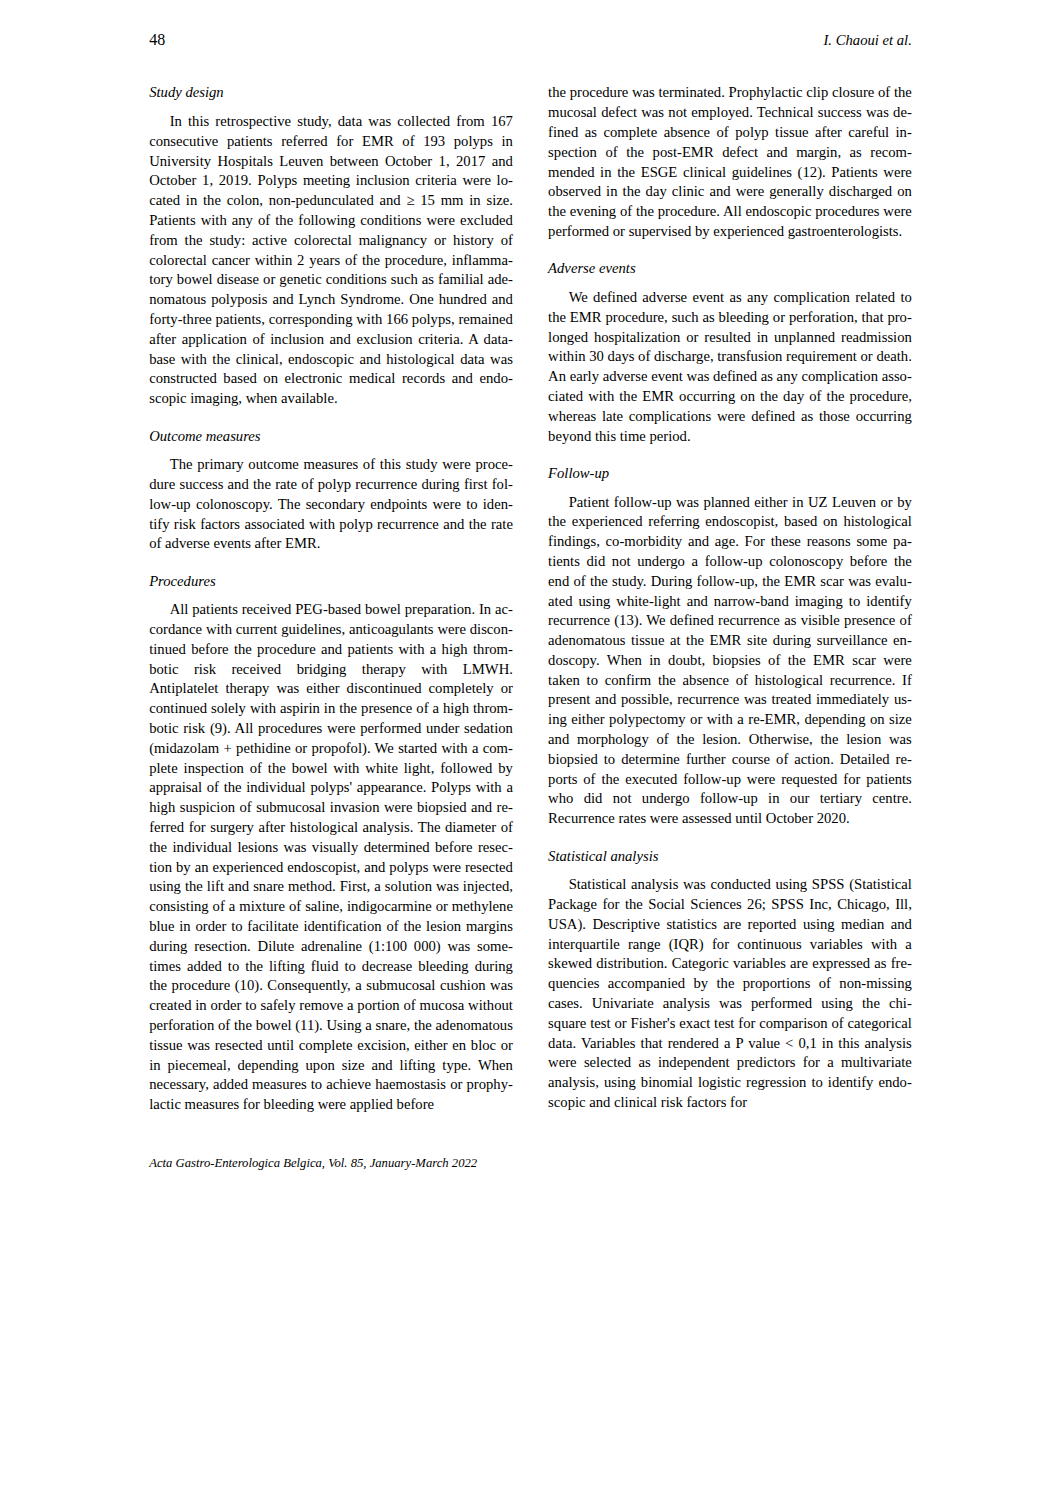48 I. Chaoui et al.
Study design
In this retrospective study, data was collected from 167 consecutive patients referred for EMR of 193 polyps in University Hospitals Leuven between October 1, 2017 and October 1, 2019. Polyps meeting inclusion criteria were located in the colon, non-pedunculated and ≥ 15 mm in size. Patients with any of the following conditions were excluded from the study: active colorectal malignancy or history of colorectal cancer within 2 years of the procedure, inflammatory bowel disease or genetic conditions such as familial adenomatous polyposis and Lynch Syndrome. One hundred and forty-three patients, corresponding with 166 polyps, remained after application of inclusion and exclusion criteria. A database with the clinical, endoscopic and histological data was constructed based on electronic medical records and endoscopic imaging, when available.
Outcome measures
The primary outcome measures of this study were procedure success and the rate of polyp recurrence during first follow-up colonoscopy. The secondary endpoints were to identify risk factors associated with polyp recurrence and the rate of adverse events after EMR.
Procedures
All patients received PEG-based bowel preparation. In accordance with current guidelines, anticoagulants were discontinued before the procedure and patients with a high thrombotic risk received bridging therapy with LMWH. Antiplatelet therapy was either discontinued completely or continued solely with aspirin in the presence of a high thrombotic risk (9). All procedures were performed under sedation (midazolam + pethidine or propofol). We started with a complete inspection of the bowel with white light, followed by appraisal of the individual polyps' appearance. Polyps with a high suspicion of submucosal invasion were biopsied and referred for surgery after histological analysis. The diameter of the individual lesions was visually determined before resection by an experienced endoscopist, and polyps were resected using the lift and snare method. First, a solution was injected, consisting of a mixture of saline, indigocarmine or methylene blue in order to facilitate identification of the lesion margins during resection. Dilute adrenaline (1:100 000) was sometimes added to the lifting fluid to decrease bleeding during the procedure (10). Consequently, a submucosal cushion was created in order to safely remove a portion of mucosa without perforation of the bowel (11). Using a snare, the adenomatous tissue was resected until complete excision, either en bloc or in piecemeal, depending upon size and lifting type. When necessary, added measures to achieve haemostasis or prophylactic measures for bleeding were applied before
the procedure was terminated. Prophylactic clip closure of the mucosal defect was not employed. Technical success was defined as complete absence of polyp tissue after careful inspection of the post-EMR defect and margin, as recommended in the ESGE clinical guidelines (12). Patients were observed in the day clinic and were generally discharged on the evening of the procedure. All endoscopic procedures were performed or supervised by experienced gastroenterologists.
Adverse events
We defined adverse event as any complication related to the EMR procedure, such as bleeding or perforation, that prolonged hospitalization or resulted in unplanned readmission within 30 days of discharge, transfusion requirement or death. An early adverse event was defined as any complication associated with the EMR occurring on the day of the procedure, whereas late complications were defined as those occurring beyond this time period.
Follow-up
Patient follow-up was planned either in UZ Leuven or by the experienced referring endoscopist, based on histological findings, co-morbidity and age. For these reasons some patients did not undergo a follow-up colonoscopy before the end of the study. During follow-up, the EMR scar was evaluated using white-light and narrow-band imaging to identify recurrence (13). We defined recurrence as visible presence of adenomatous tissue at the EMR site during surveillance endoscopy. When in doubt, biopsies of the EMR scar were taken to confirm the absence of histological recurrence. If present and possible, recurrence was treated immediately using either polypectomy or with a re-EMR, depending on size and morphology of the lesion. Otherwise, the lesion was biopsied to determine further course of action. Detailed reports of the executed follow-up were requested for patients who did not undergo follow-up in our tertiary centre. Recurrence rates were assessed until October 2020.
Statistical analysis
Statistical analysis was conducted using SPSS (Statistical Package for the Social Sciences 26; SPSS Inc, Chicago, Ill, USA). Descriptive statistics are reported using median and interquartile range (IQR) for continuous variables with a skewed distribution. Categoric variables are expressed as frequencies accompanied by the proportions of non-missing cases. Univariate analysis was performed using the chi-square test or Fisher's exact test for comparison of categorical data. Variables that rendered a P value < 0,1 in this analysis were selected as independent predictors for a multivariate analysis, using binomial logistic regression to identify endoscopic and clinical risk factors for
Acta Gastro-Enterologica Belgica, Vol. 85, January-March 2022